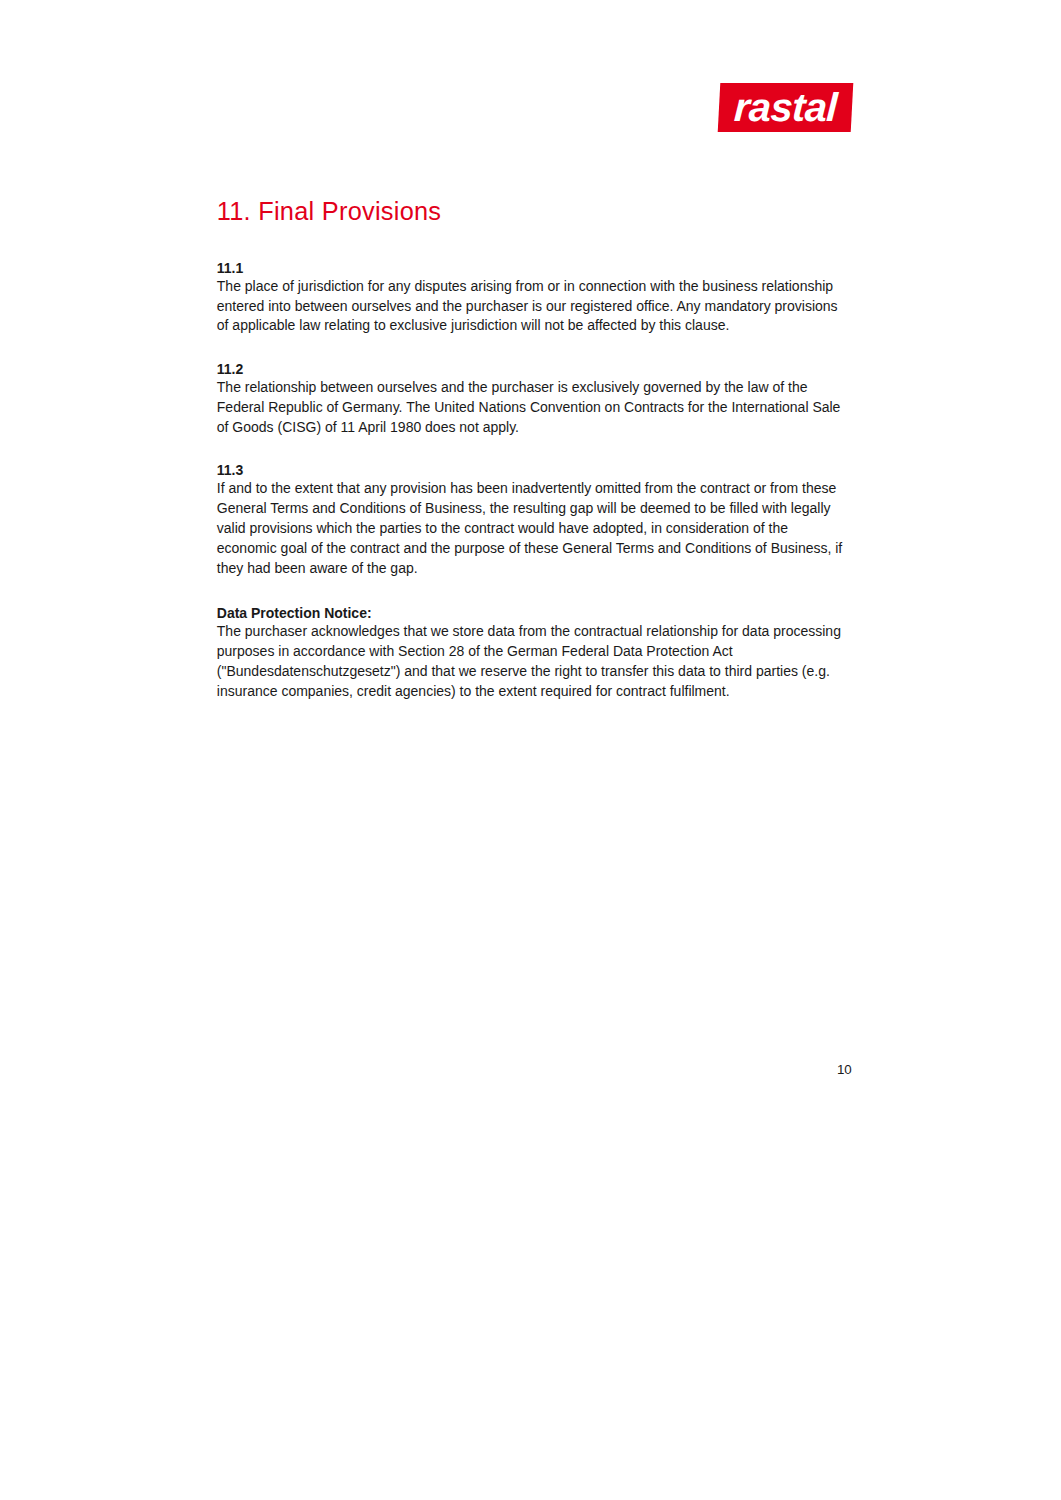rastal
11. Final Provisions
11.1
The place of jurisdiction for any disputes arising from or in connection with the business relationship entered into between ourselves and the purchaser is our registered office. Any mandatory provisions of applicable law relating to exclusive jurisdiction will not be affected by this clause.
11.2
The relationship between ourselves and the purchaser is exclusively governed by the law of the Federal Republic of Germany. The United Nations Convention on Contracts for the International Sale of Goods (CISG) of 11 April 1980 does not apply.
11.3
If and to the extent that any provision has been inadvertently omitted from the contract or from these General Terms and Conditions of Business, the resulting gap will be deemed to be filled with legally valid provisions which the parties to the contract would have adopted, in consideration of the economic goal of the contract and the purpose of these General Terms and Conditions of Business, if they had been aware of the gap.
Data Protection Notice:
The purchaser acknowledges that we store data from the contractual relationship for data processing purposes in accordance with Section 28 of the German Federal Data Protection Act ("Bundesdatenschutzgesetz") and that we reserve the right to transfer this data to third parties (e.g. insurance companies, credit agencies) to the extent required for contract fulfilment.
10